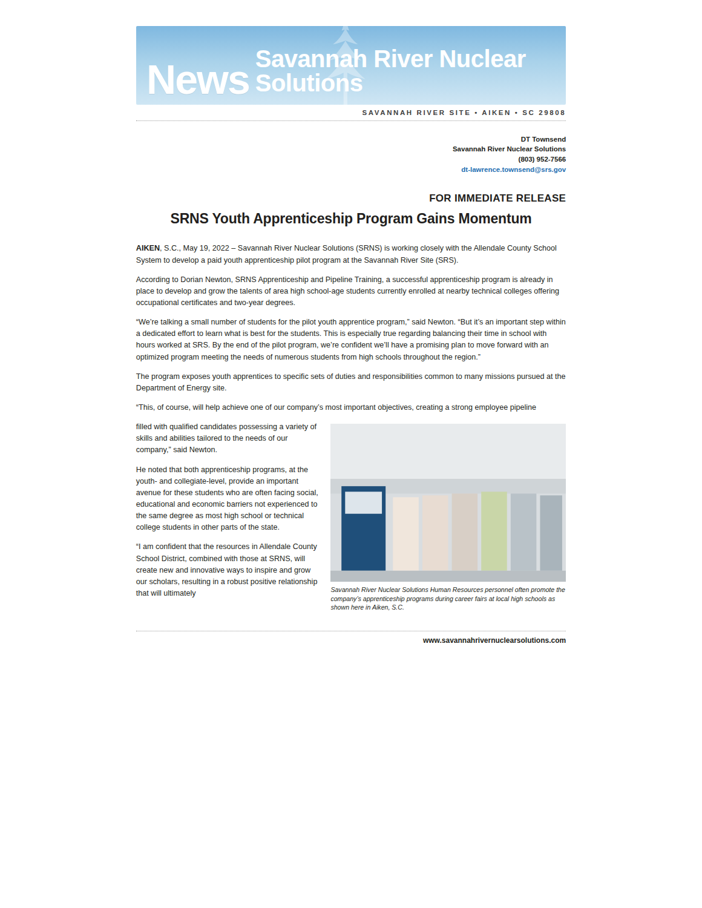News Savannah River Nuclear Solutions
SAVANNAH RIVER SITE • AIKEN • SC 29808
DT Townsend
Savannah River Nuclear Solutions
(803) 952-7566
dt-lawrence.townsend@srs.gov
FOR IMMEDIATE RELEASE
SRNS Youth Apprenticeship Program Gains Momentum
AIKEN, S.C., May 19, 2022 – Savannah River Nuclear Solutions (SRNS) is working closely with the Allendale County School System to develop a paid youth apprenticeship pilot program at the Savannah River Site (SRS).
According to Dorian Newton, SRNS Apprenticeship and Pipeline Training, a successful apprenticeship program is already in place to develop and grow the talents of area high school-age students currently enrolled at nearby technical colleges offering occupational certificates and two-year degrees.
“We’re talking a small number of students for the pilot youth apprentice program,” said Newton. “But it’s an important step within a dedicated effort to learn what is best for the students. This is especially true regarding balancing their time in school with hours worked at SRS. By the end of the pilot program, we’re confident we’ll have a promising plan to move forward with an optimized program meeting the needs of numerous students from high schools throughout the region.”
The program exposes youth apprentices to specific sets of duties and responsibilities common to many missions pursued at the Department of Energy site.
“This, of course, will help achieve one of our company’s most important objectives, creating a strong employee pipeline
Savannah River Nuclear Solutions Human Resources personnel often promote the company’s apprenticeship programs during career fairs at local high schools as shown here in Aiken, S.C.
filled with qualified candidates possessing a variety of skills and abilities tailored to the needs of our company,” said Newton.
He noted that both apprenticeship programs, at the youth- and collegiate-level, provide an important avenue for these students who are often facing social, educational and economic barriers not experienced to the same degree as most high school or technical college students in other parts of the state.
“I am confident that the resources in Allendale County School District, combined with those at SRNS, will create new and innovative ways to inspire and grow our scholars, resulting in a robust positive relationship that will ultimately
www.savannahrivernuclearsolutions.com